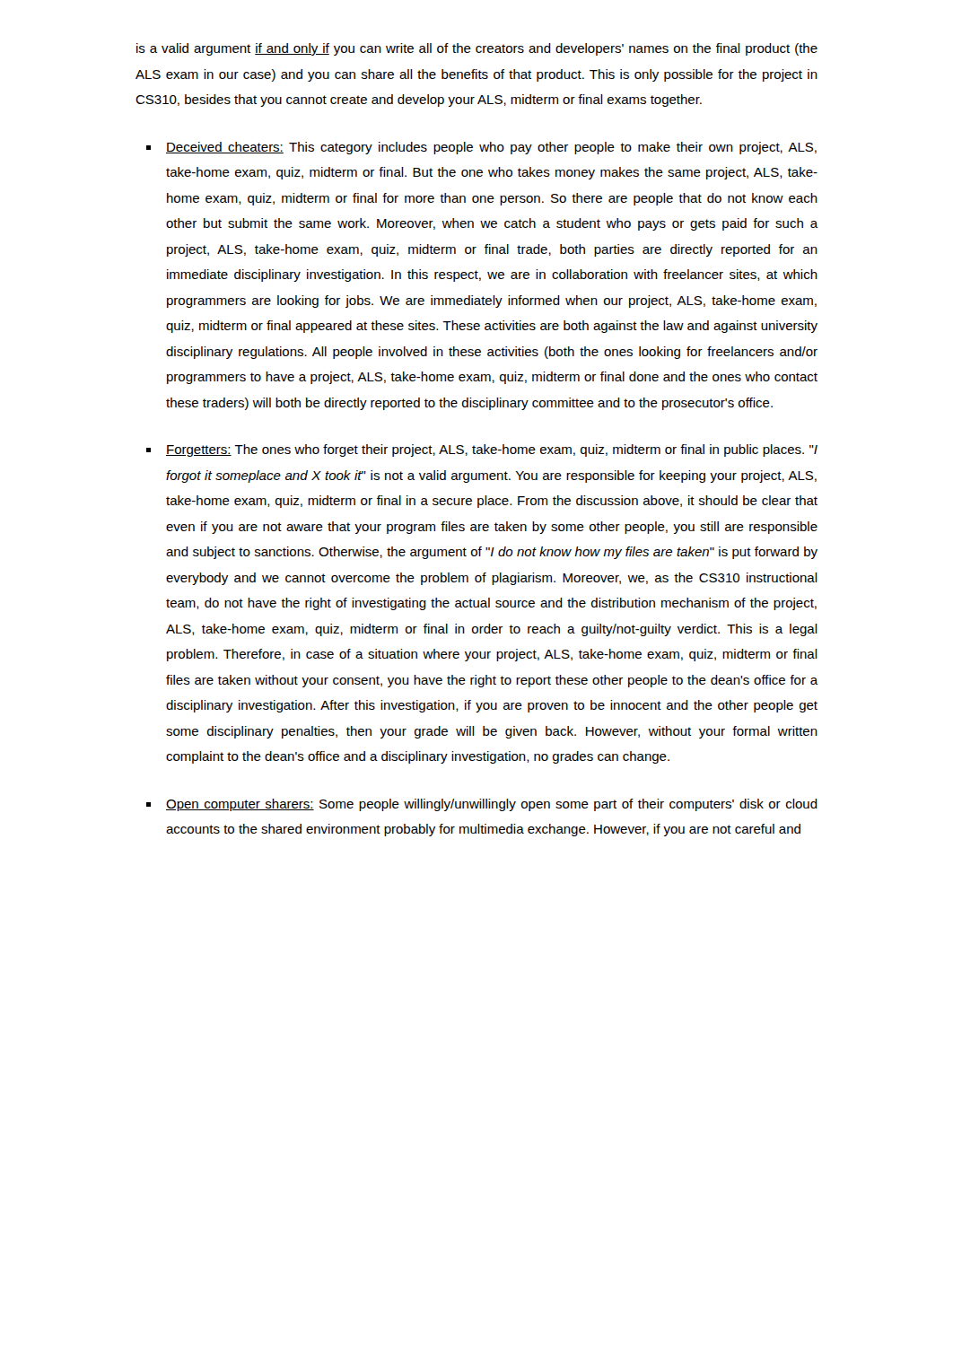is a valid argument if and only if you can write all of the creators and developers' names on the final product (the ALS exam in our case) and you can share all the benefits of that product. This is only possible for the project in CS310, besides that you cannot create and develop your ALS, midterm or final exams together.
Deceived cheaters: This category includes people who pay other people to make their own project, ALS, take-home exam, quiz, midterm or final. But the one who takes money makes the same project, ALS, take-home exam, quiz, midterm or final for more than one person. So there are people that do not know each other but submit the same work. Moreover, when we catch a student who pays or gets paid for such a project, ALS, take-home exam, quiz, midterm or final trade, both parties are directly reported for an immediate disciplinary investigation. In this respect, we are in collaboration with freelancer sites, at which programmers are looking for jobs. We are immediately informed when our project, ALS, take-home exam, quiz, midterm or final appeared at these sites. These activities are both against the law and against university disciplinary regulations. All people involved in these activities (both the ones looking for freelancers and/or programmers to have a project, ALS, take-home exam, quiz, midterm or final done and the ones who contact these traders) will both be directly reported to the disciplinary committee and to the prosecutor's office.
Forgetters: The ones who forget their project, ALS, take-home exam, quiz, midterm or final in public places. "I forgot it someplace and X took it" is not a valid argument. You are responsible for keeping your project, ALS, take-home exam, quiz, midterm or final in a secure place. From the discussion above, it should be clear that even if you are not aware that your program files are taken by some other people, you still are responsible and subject to sanctions. Otherwise, the argument of "I do not know how my files are taken" is put forward by everybody and we cannot overcome the problem of plagiarism. Moreover, we, as the CS310 instructional team, do not have the right of investigating the actual source and the distribution mechanism of the project, ALS, take-home exam, quiz, midterm or final in order to reach a guilty/not-guilty verdict. This is a legal problem. Therefore, in case of a situation where your project, ALS, take-home exam, quiz, midterm or final files are taken without your consent, you have the right to report these other people to the dean's office for a disciplinary investigation. After this investigation, if you are proven to be innocent and the other people get some disciplinary penalties, then your grade will be given back. However, without your formal written complaint to the dean's office and a disciplinary investigation, no grades can change.
Open computer sharers: Some people willingly/unwillingly open some part of their computers' disk or cloud accounts to the shared environment probably for multimedia exchange. However, if you are not careful and